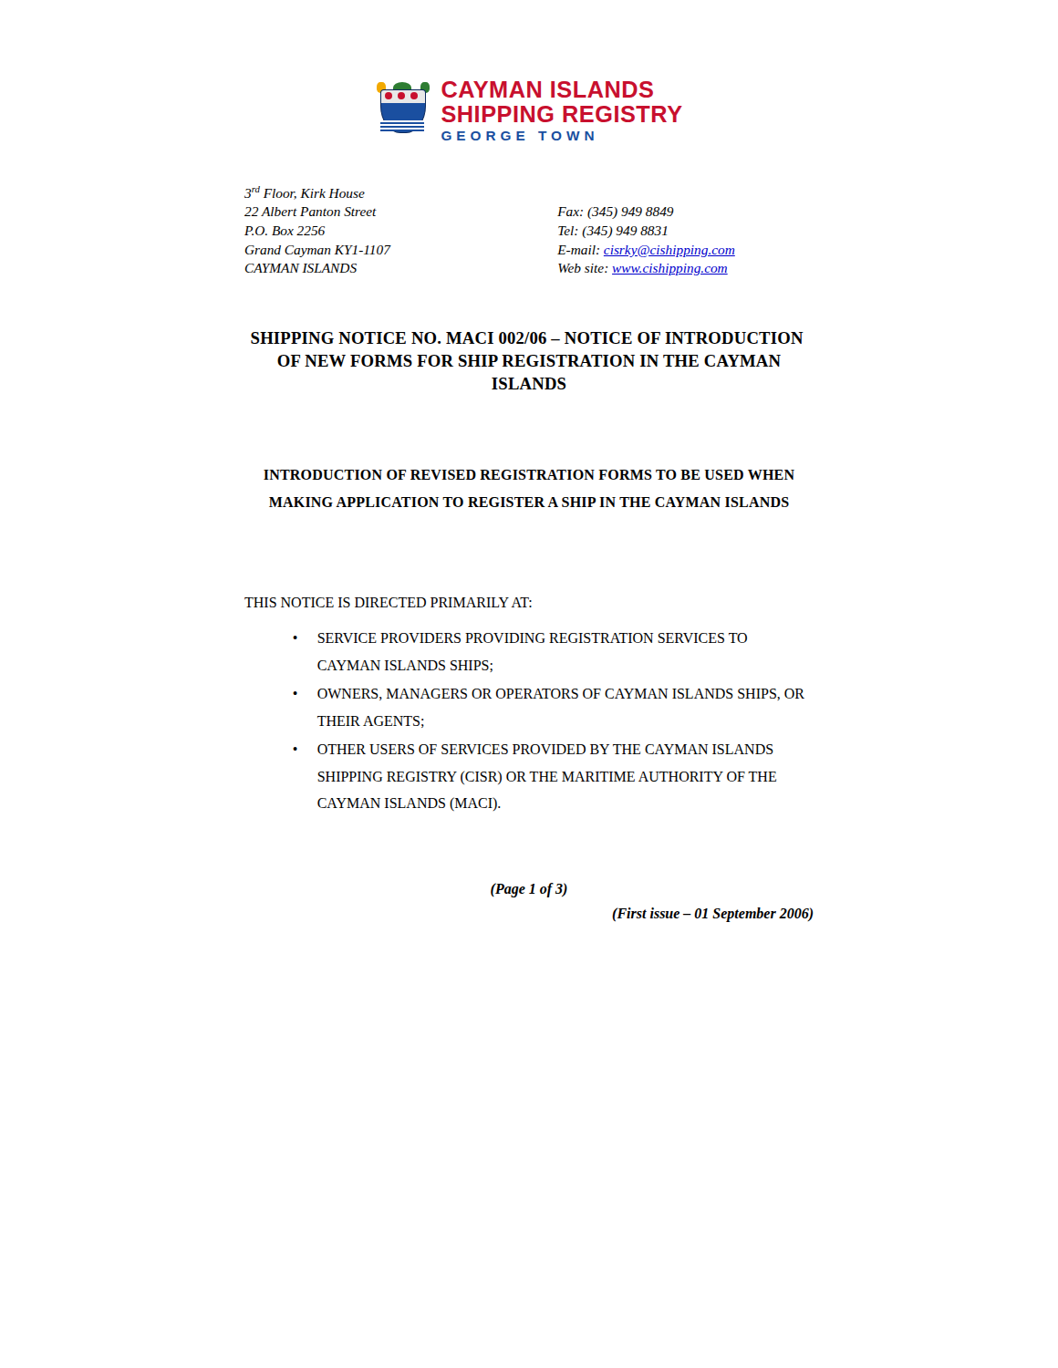CAYMAN ISLANDS
SHIPPING REGISTRY
GEORGE TOWN
| 3 rd Floor, Kirk House | |
| 22 Albert Panton Street | Fax: (345) 949 8849 |
| P.O. Box 2256 | Tel: (345) 949 8831 |
| Grand Cayman KY1-1107 | E-mail: cisrky@cishipping.com |
| CAYMAN ISLANDS | Web site: www.cishipping.com |
SHIPPING NOTICE NO. MACI 002/06 – NOTICE OF INTRODUCTION OF NEW FORMS FOR SHIP REGISTRATION IN THE CAYMAN ISLANDS
INTRODUCTION OF REVISED REGISTRATION FORMS TO BE USED WHEN MAKING APPLICATION TO REGISTER A SHIP IN THE CAYMAN ISLANDS
THIS NOTICE IS DIRECTED PRIMARILY AT:
SERVICE PROVIDERS PROVIDING REGISTRATION SERVICES TO CAYMAN ISLANDS SHIPS;
OWNERS, MANAGERS OR OPERATORS OF CAYMAN ISLANDS SHIPS, OR THEIR AGENTS;
OTHER USERS OF SERVICES PROVIDED BY THE CAYMAN ISLANDS SHIPPING REGISTRY (CISR) OR THE MARITIME AUTHORITY OF THE CAYMAN ISLANDS (MACI).
(Page 1 of 3)
(First issue – 01 September 2006)